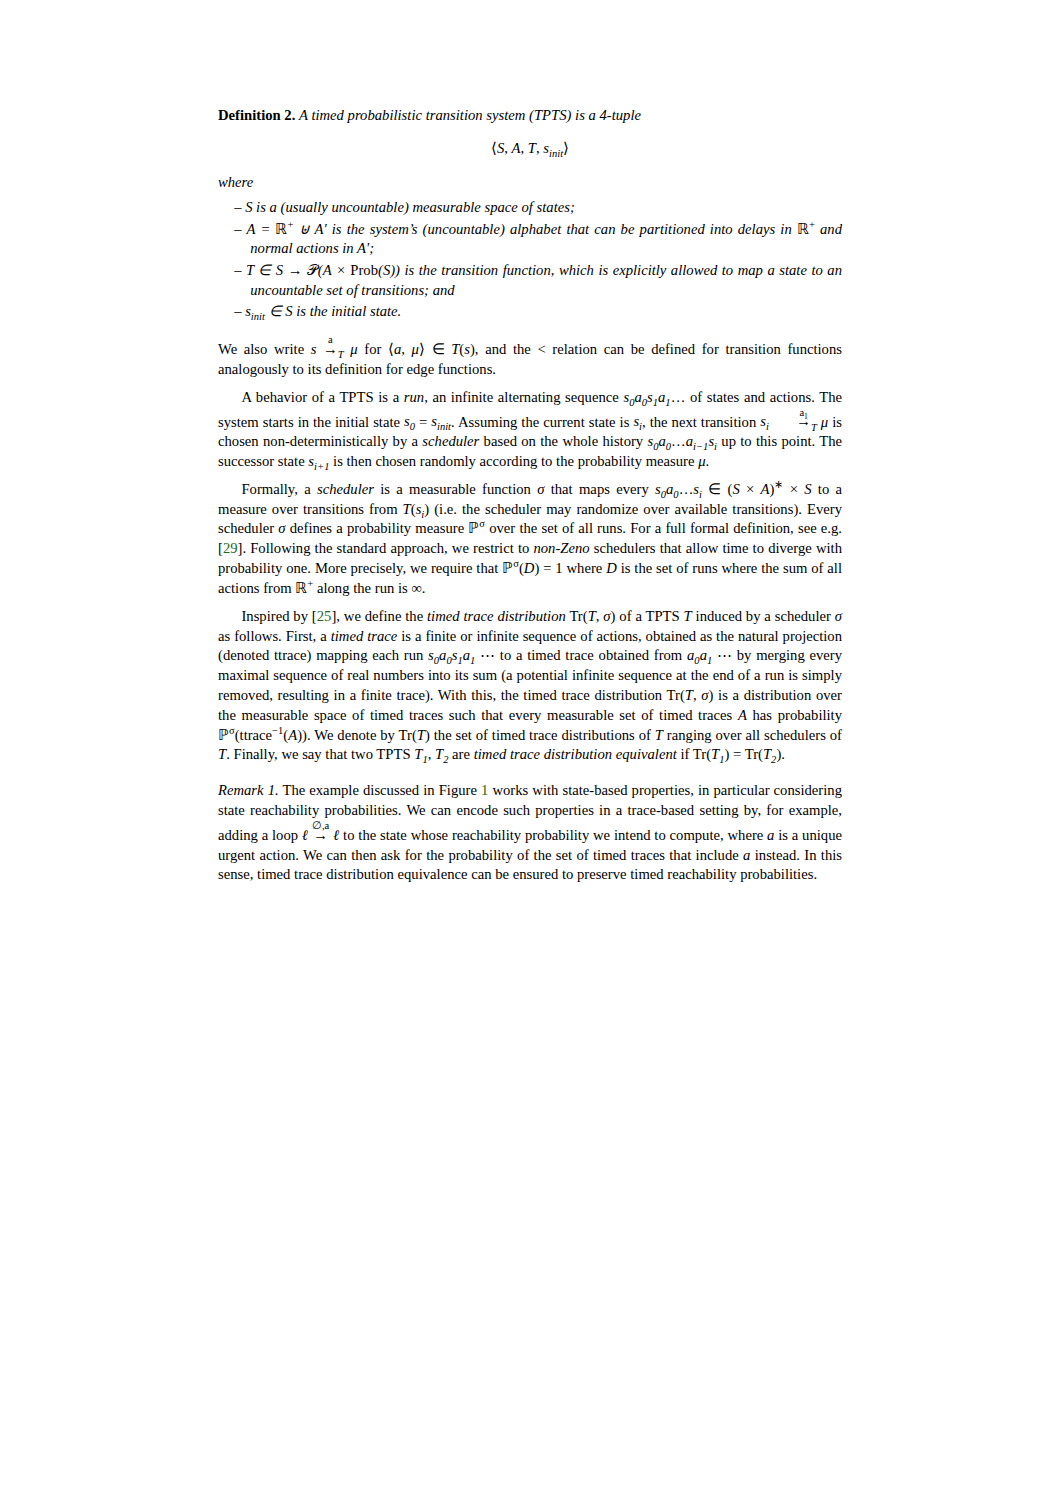Definition 2. A timed probabilistic transition system (TPTS) is a 4-tuple
⟨S, A, T, sinit⟩
where
S is a (usually uncountable) measurable space of states;
A = ℝ+ ⊎ A′ is the system’s (uncountable) alphabet that can be partitioned into delays in ℝ+ and normal actions in A′;
T ∈ S → 𝒫(A × Prob(S)) is the transition function, which is explicitly allowed to map a state to an uncountable set of transitions; and
sinit ∈ S is the initial state.
We also write s a→T μ for ⟨a, μ⟩ ∈ T(s), and the < relation can be defined for transition functions analogously to its definition for edge functions.
A behavior of a TPTS is a run, an infinite alternating sequence s0a0s1a1… of states and actions. The system starts in the initial state s0 = sinit. Assuming the current state is si, the next transition si a1→T μ is chosen non-deterministically by a scheduler based on the whole history s0a0…ai−1si up to this point. The successor state si+1 is then chosen randomly according to the probability measure μ.
Formally, a scheduler is a measurable function σ that maps every s0a0…si ∈ (S × A)∗ × S to a measure over transitions from T(si) (i.e. the scheduler may randomize over available transitions). Every scheduler σ defines a probability measure ℙσ over the set of all runs. For a full formal definition, see e.g. [29]. Following the standard approach, we restrict to non-Zeno schedulers that allow time to diverge with probability one. More precisely, we require that ℙσ(D) = 1 where D is the set of runs where the sum of all actions from ℝ+ along the run is ∞.
Inspired by [25], we define the timed trace distribution Tr(T, σ) of a TPTS T induced by a scheduler σ as follows. First, a timed trace is a finite or infinite sequence of actions, obtained as the natural projection (denoted ttrace) mapping each run s0a0s1a1 ⋯ to a timed trace obtained from a0a1 ⋯ by merging every maximal sequence of real numbers into its sum (a potential infinite sequence at the end of a run is simply removed, resulting in a finite trace). With this, the timed trace distribution Tr(T, σ) is a distribution over the measurable space of timed traces such that every measurable set of timed traces A has probability ℙσ(ttrace−1(A)). We denote by Tr(T) the set of timed trace distributions of T ranging over all schedulers of T. Finally, we say that two TPTS T1, T2 are timed trace distribution equivalent if Tr(T1) = Tr(T2).
Remark 1. The example discussed in Figure 1 works with state-based properties, in particular considering state reachability probabilities. We can encode such properties in a trace-based setting by, for example, adding a loop ℓ ∅,a→ ℓ to the state whose reachability probability we intend to compute, where a is a unique urgent action. We can then ask for the probability of the set of timed traces that include a instead. In this sense, timed trace distribution equivalence can be ensured to preserve timed reachability probabilities.